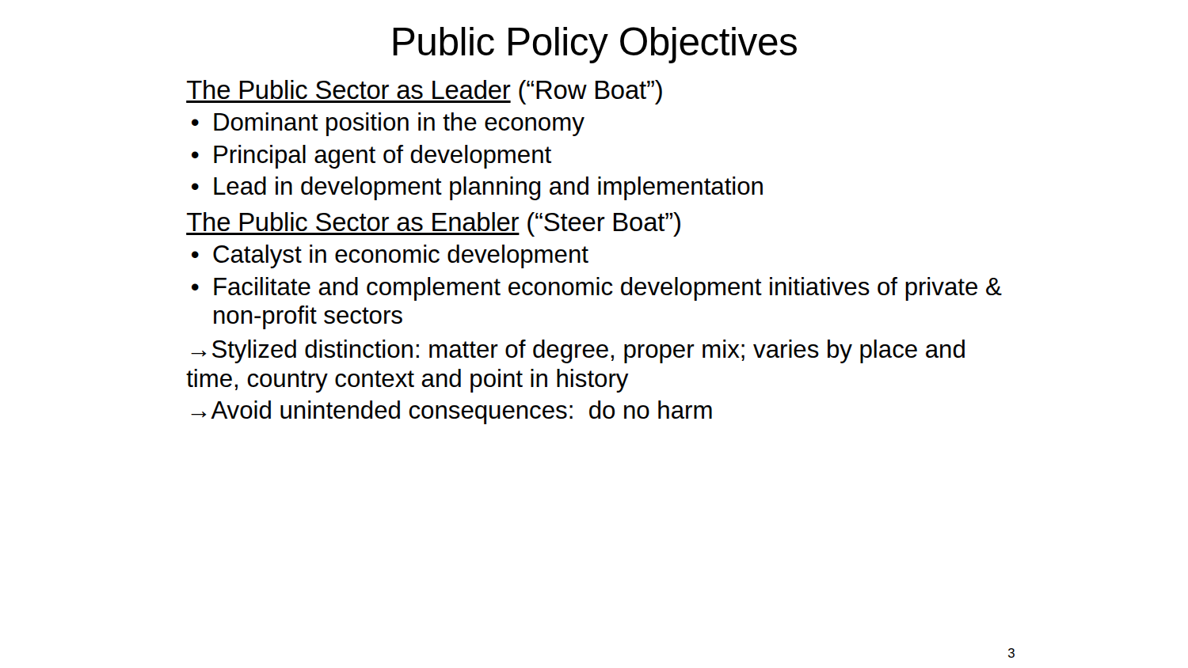Public Policy Objectives
The Public Sector as Leader (“Row Boat”)
Dominant position in the economy
Principal agent of development
Lead in development planning and implementation
The Public Sector as Enabler (“Steer Boat”)
Catalyst in economic development
Facilitate and complement economic development initiatives of private & non-profit sectors
→Stylized distinction: matter of degree, proper mix; varies by place and time, country context and point in history
→Avoid unintended consequences: do no harm
3